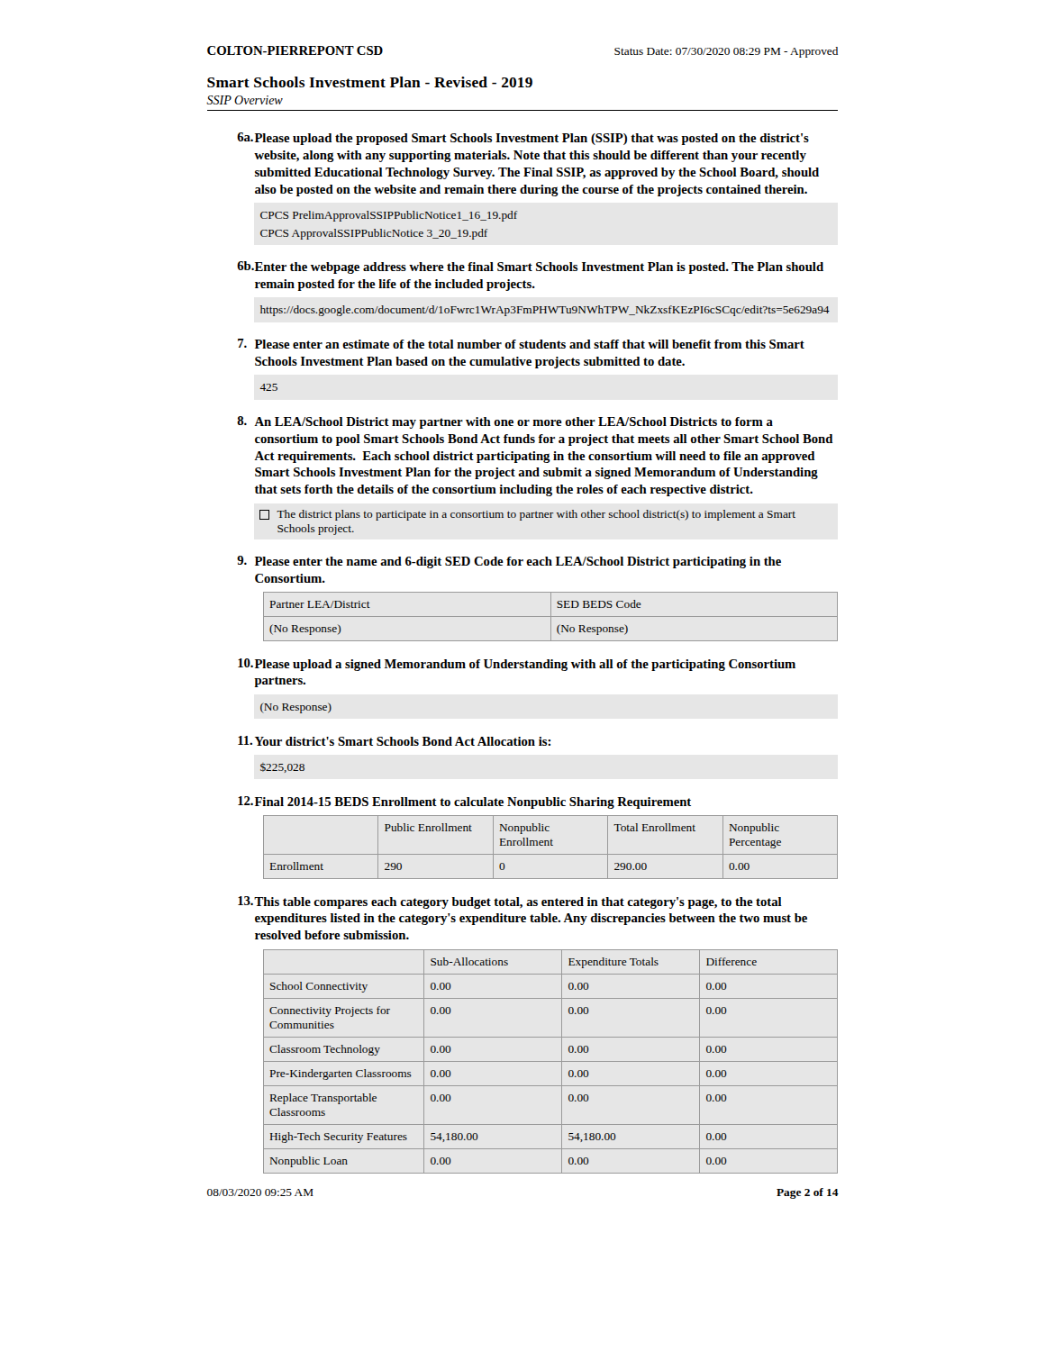COLTON-PIERREPONT CSD
Status Date: 07/30/2020 08:29 PM - Approved
Smart Schools Investment Plan - Revised - 2019
SSIP Overview
6a.
Please upload the proposed Smart Schools Investment Plan (SSIP) that was posted on the district's website, along with any supporting materials. Note that this should be different than your recently submitted Educational Technology Survey. The Final SSIP, as approved by the School Board, should also be posted on the website and remain there during the course of the projects contained therein.
CPCS PrelimApprovalSSIPPublicNotice1_16_19.pdf CPCS ApprovalSSIPPublicNotice 3_20_19.pdf
6b.
Enter the webpage address where the final Smart Schools Investment Plan is posted. The Plan should remain posted for the life of the included projects.
https://docs.google.com/document/d/1oFwrc1WrAp3FmPHWTu9NWhTPW_NkZxsfKEzPI6cSCqc/edit?ts=5e629a94
7.
Please enter an estimate of the total number of students and staff that will benefit from this Smart Schools Investment Plan based on the cumulative projects submitted to date.
425
8.
An LEA/School District may partner with one or more other LEA/School Districts to form a consortium to pool Smart Schools Bond Act funds for a project that meets all other Smart School Bond Act requirements. Each school district participating in the consortium will need to file an approved Smart Schools Investment Plan for the project and submit a signed Memorandum of Understanding that sets forth the details of the consortium including the roles of each respective district.
The district plans to participate in a consortium to partner with other school district(s) to implement a Smart Schools project.
9.
Please enter the name and 6-digit SED Code for each LEA/School District participating in the Consortium.
| Partner LEA/District | SED BEDS Code |
| --- | --- |
| (No Response) | (No Response) |
10.
Please upload a signed Memorandum of Understanding with all of the participating Consortium partners.
(No Response)
11.
Your district's Smart Schools Bond Act Allocation is:
$225,028
12.
Final 2014-15 BEDS Enrollment to calculate Nonpublic Sharing Requirement
| | Public Enrollment | Nonpublic Enrollment | Total Enrollment | Nonpublic Percentage |
| --- | --- | --- | --- | --- |
| Enrollment | 290 | 0 | 290.00 | 0.00 |
13.
This table compares each category budget total, as entered in that category's page, to the total expenditures listed in the category's expenditure table. Any discrepancies between the two must be resolved before submission.
| | Sub-Allocations | Expenditure Totals | Difference |
| --- | --- | --- | --- |
| School Connectivity | 0.00 | 0.00 | 0.00 |
| Connectivity Projects for Communities | 0.00 | 0.00 | 0.00 |
| Classroom Technology | 0.00 | 0.00 | 0.00 |
| Pre-Kindergarten Classrooms | 0.00 | 0.00 | 0.00 |
| Replace Transportable Classrooms | 0.00 | 0.00 | 0.00 |
| High-Tech Security Features | 54,180.00 | 54,180.00 | 0.00 |
| Nonpublic Loan | 0.00 | 0.00 | 0.00 |
08/03/2020 09:25 AM
Page 2 of 14